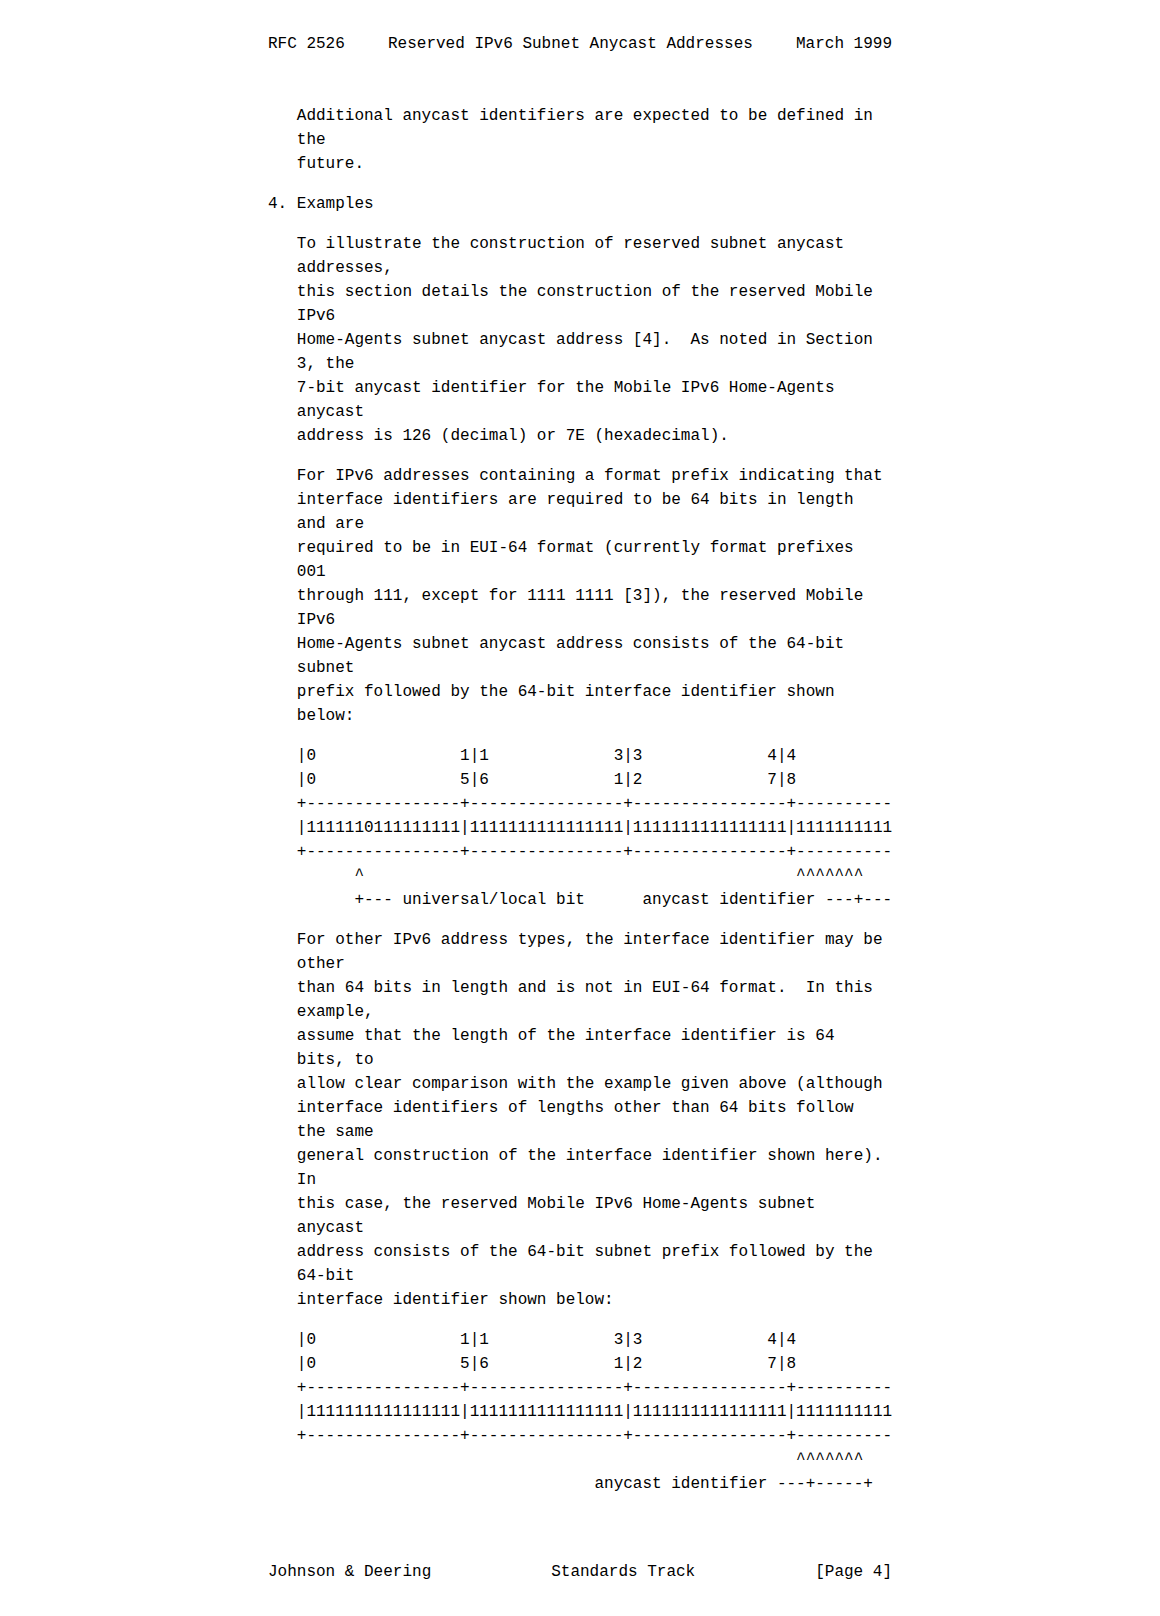RFC 2526 Reserved IPv6 Subnet Anycast Addresses March 1999
Additional anycast identifiers are expected to be defined in the future.
4. Examples
To illustrate the construction of reserved subnet anycast addresses, this section details the construction of the reserved Mobile IPv6 Home-Agents subnet anycast address [4]. As noted in Section 3, the 7-bit anycast identifier for the Mobile IPv6 Home-Agents anycast address is 126 (decimal) or 7E (hexadecimal).
For IPv6 addresses containing a format prefix indicating that interface identifiers are required to be 64 bits in length and are required to be in EUI-64 format (currently format prefixes 001 through 111, except for 1111 1111 [3]), the reserved Mobile IPv6 Home-Agents subnet anycast address consists of the 64-bit subnet prefix followed by the 64-bit interface identifier shown below:
   |0               1|1             3|3             4|4             6|
   |0               5|6             1|2             7|8             3|
   +----------------+----------------+----------------+----------------+
   |1111110111111111|1111111111111111|1111111111111111|1111111111111110|
   +----------------+----------------+----------------+----------------+
         ^                                             ^^^^^^^
         +--- universal/local bit      anycast identifier ---+-----+
For other IPv6 address types, the interface identifier may be other than 64 bits in length and is not in EUI-64 format. In this example, assume that the length of the interface identifier is 64 bits, to allow clear comparison with the example given above (although interface identifiers of lengths other than 64 bits follow the same general construction of the interface identifier shown here). In this case, the reserved Mobile IPv6 Home-Agents subnet anycast address consists of the 64-bit subnet prefix followed by the 64-bit interface identifier shown below:
   |0               1|1             3|3             4|4             6|
   |0               5|6             1|2             7|8             3|
   +----------------+----------------+----------------+----------------+
   |1111111111111111|1111111111111111|1111111111111111|1111111111111110|
   +----------------+----------------+----------------+----------------+
                                                       ^^^^^^^
                                  anycast identifier ---+-----+
Johnson & Deering Standards Track [Page 4]